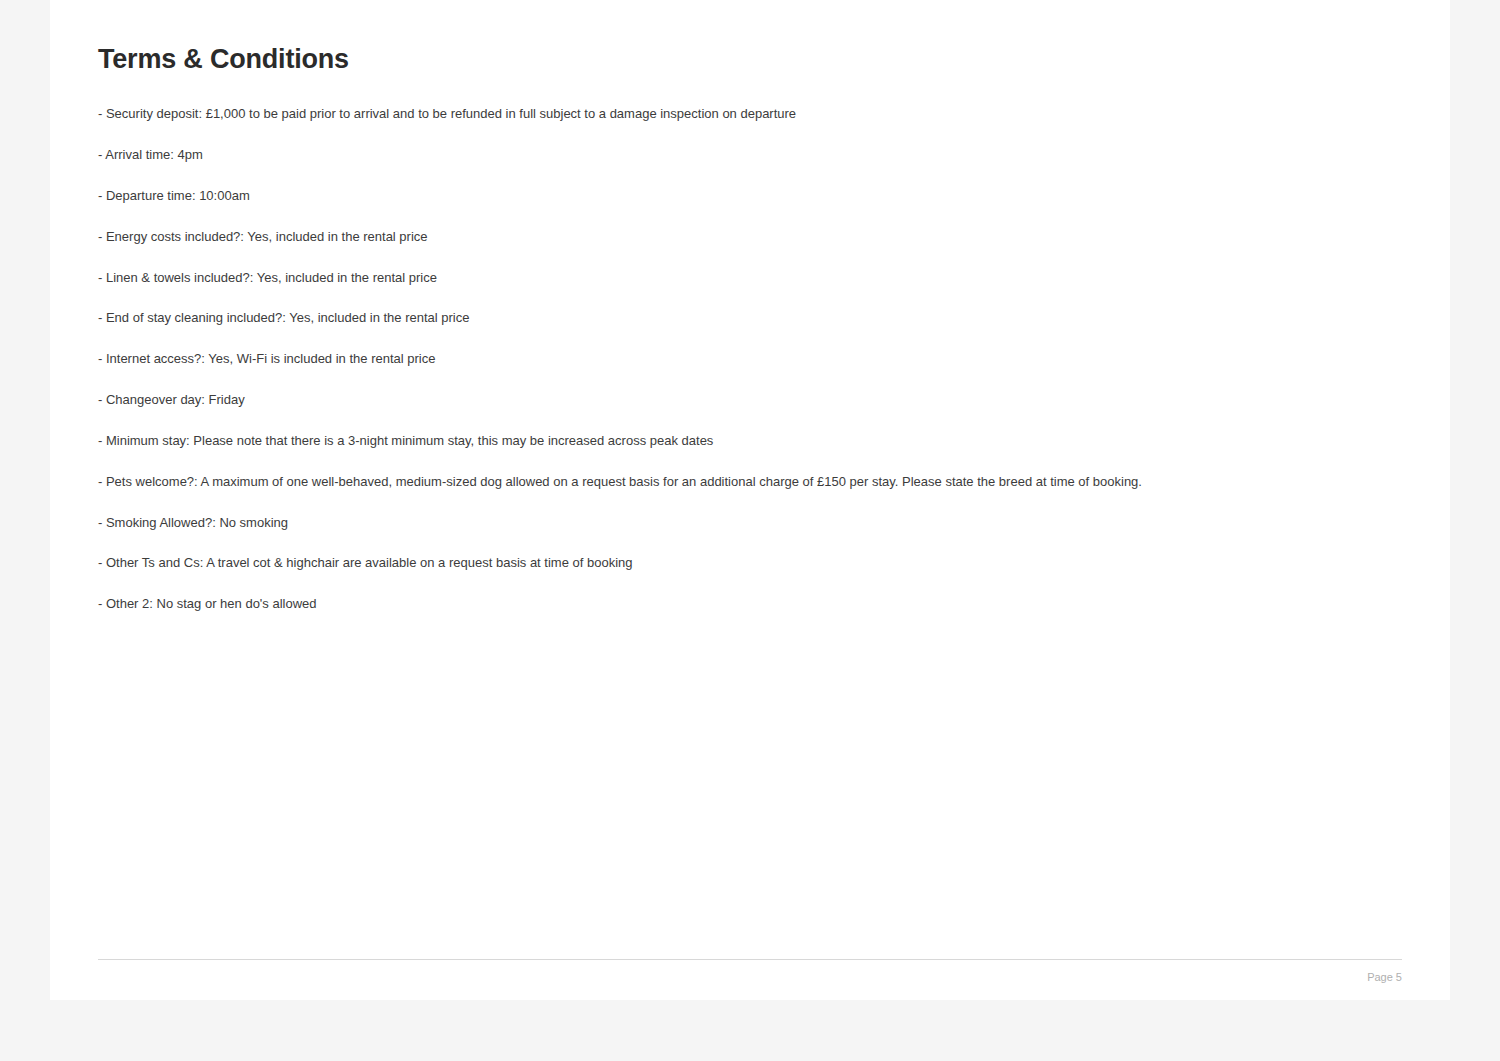Terms & Conditions
- Security deposit: £1,000 to be paid prior to arrival and to be refunded in full subject to a damage inspection on departure
- Arrival time: 4pm
- Departure time: 10:00am
- Energy costs included?: Yes, included in the rental price
- Linen & towels included?: Yes, included in the rental price
- End of stay cleaning included?: Yes, included in the rental price
- Internet access?: Yes, Wi-Fi is included in the rental price
- Changeover day: Friday
- Minimum stay: Please note that there is a 3-night minimum stay, this may be increased across peak dates
- Pets welcome?: A maximum of one well-behaved, medium-sized dog allowed on a request basis for an additional charge of £150 per stay. Please state the breed at time of booking.
- Smoking Allowed?: No smoking
- Other Ts and Cs: A travel cot & highchair are available on a request basis at time of booking
- Other 2: No stag or hen do's allowed
Page 5